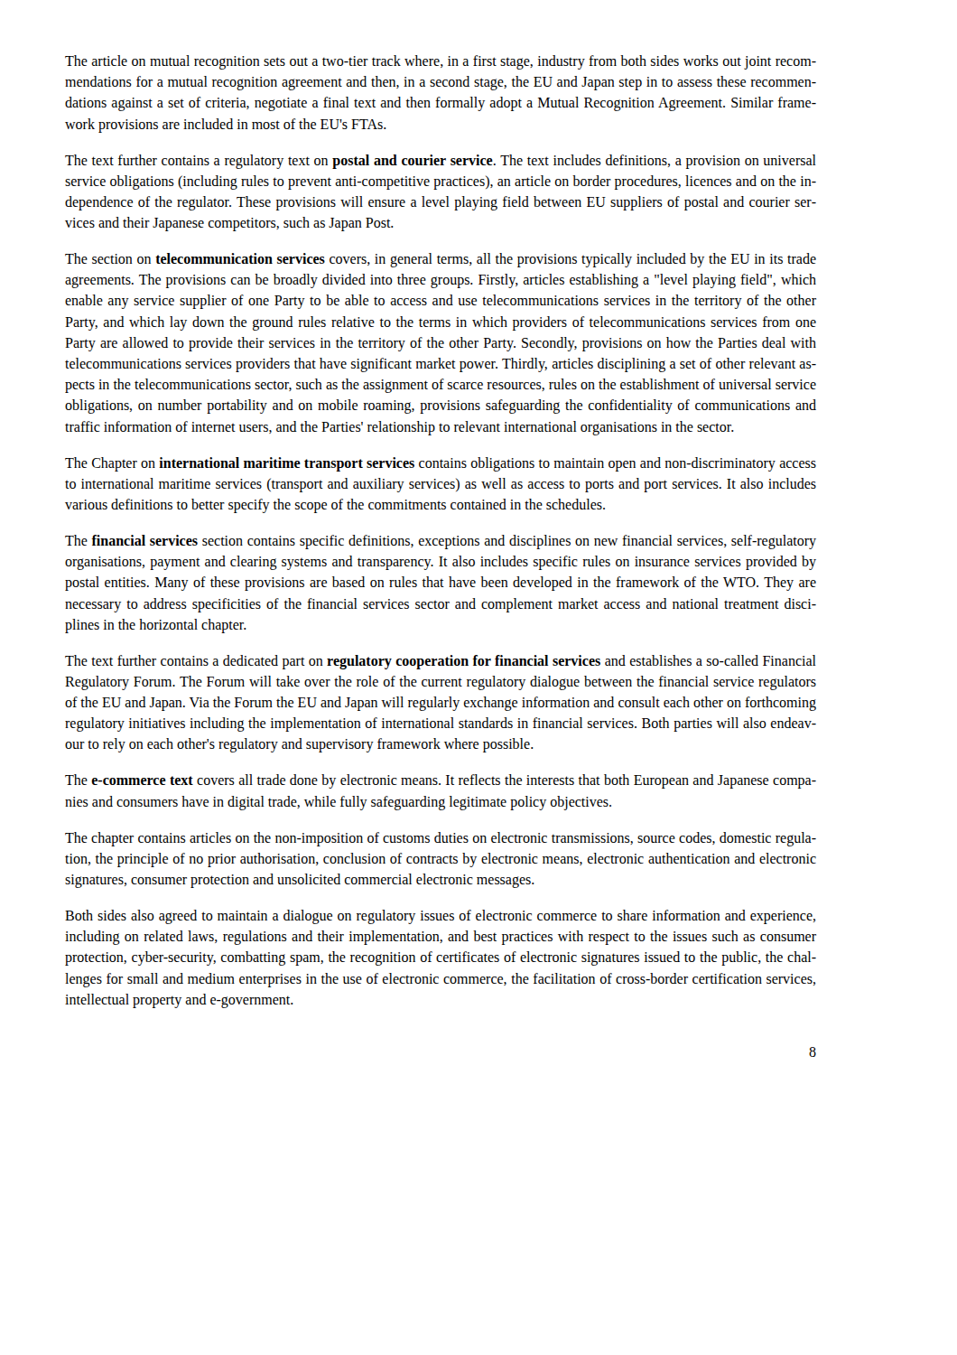The article on mutual recognition sets out a two-tier track where, in a first stage, industry from both sides works out joint recommendations for a mutual recognition agreement and then, in a second stage, the EU and Japan step in to assess these recommendations against a set of criteria, negotiate a final text and then formally adopt a Mutual Recognition Agreement. Similar framework provisions are included in most of the EU's FTAs.
The text further contains a regulatory text on postal and courier service. The text includes definitions, a provision on universal service obligations (including rules to prevent anti-competitive practices), an article on border procedures, licences and on the independence of the regulator. These provisions will ensure a level playing field between EU suppliers of postal and courier services and their Japanese competitors, such as Japan Post.
The section on telecommunication services covers, in general terms, all the provisions typically included by the EU in its trade agreements. The provisions can be broadly divided into three groups. Firstly, articles establishing a "level playing field", which enable any service supplier of one Party to be able to access and use telecommunications services in the territory of the other Party, and which lay down the ground rules relative to the terms in which providers of telecommunications services from one Party are allowed to provide their services in the territory of the other Party. Secondly, provisions on how the Parties deal with telecommunications services providers that have significant market power. Thirdly, articles disciplining a set of other relevant aspects in the telecommunications sector, such as the assignment of scarce resources, rules on the establishment of universal service obligations, on number portability and on mobile roaming, provisions safeguarding the confidentiality of communications and traffic information of internet users, and the Parties' relationship to relevant international organisations in the sector.
The Chapter on international maritime transport services contains obligations to maintain open and non-discriminatory access to international maritime services (transport and auxiliary services) as well as access to ports and port services. It also includes various definitions to better specify the scope of the commitments contained in the schedules.
The financial services section contains specific definitions, exceptions and disciplines on new financial services, self-regulatory organisations, payment and clearing systems and transparency. It also includes specific rules on insurance services provided by postal entities. Many of these provisions are based on rules that have been developed in the framework of the WTO. They are necessary to address specificities of the financial services sector and complement market access and national treatment disciplines in the horizontal chapter.
The text further contains a dedicated part on regulatory cooperation for financial services and establishes a so-called Financial Regulatory Forum. The Forum will take over the role of the current regulatory dialogue between the financial service regulators of the EU and Japan. Via the Forum the EU and Japan will regularly exchange information and consult each other on forthcoming regulatory initiatives including the implementation of international standards in financial services. Both parties will also endeavour to rely on each other's regulatory and supervisory framework where possible.
The e-commerce text covers all trade done by electronic means. It reflects the interests that both European and Japanese companies and consumers have in digital trade, while fully safeguarding legitimate policy objectives.
The chapter contains articles on the non-imposition of customs duties on electronic transmissions, source codes, domestic regulation, the principle of no prior authorisation, conclusion of contracts by electronic means, electronic authentication and electronic signatures, consumer protection and unsolicited commercial electronic messages.
Both sides also agreed to maintain a dialogue on regulatory issues of electronic commerce to share information and experience, including on related laws, regulations and their implementation, and best practices with respect to the issues such as consumer protection, cyber-security, combatting spam, the recognition of certificates of electronic signatures issued to the public, the challenges for small and medium enterprises in the use of electronic commerce, the facilitation of cross-border certification services, intellectual property and e-government.
8